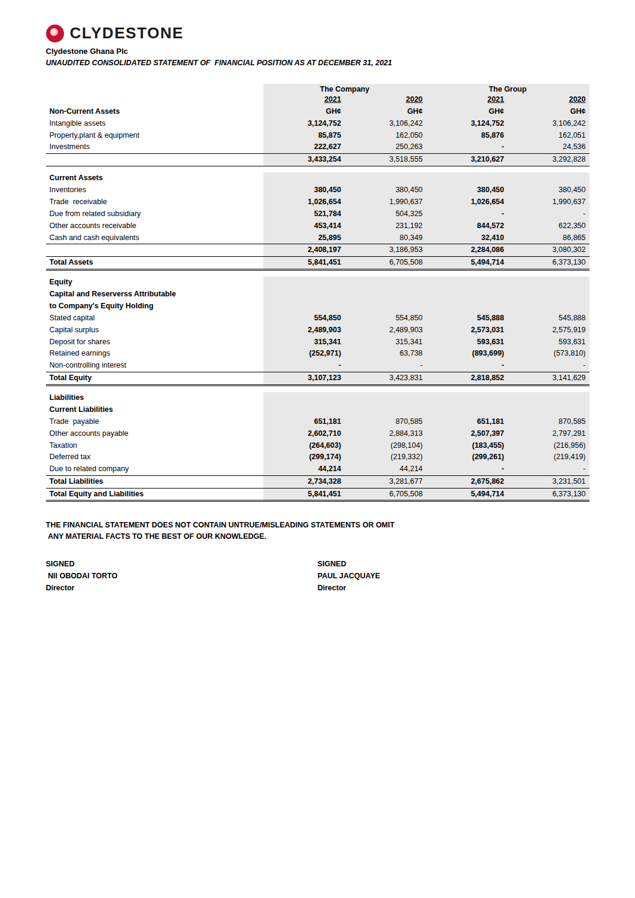CLYDESTONE
Clydestone Ghana Plc
UNAUDITED CONSOLIDATED STATEMENT OF FINANCIAL POSITION AS AT DECEMBER 31, 2021
| | The Company | The Group |
| --- | --- | --- |
| | 2021 | 2020 | 2021 | 2020 |
| Non-Current Assets | GH¢ | GH¢ | GH¢ | GH¢ |
| Intangible assets | 3,124,752 | 3,106,242 | 3,124,752 | 3,106,242 |
| Property,plant & equipment | 85,875 | 162,050 | 85,876 | 162,051 |
| Investments | 222,627 | 250,263 | - | 24,536 |
| | 3,433,254 | 3,518,555 | 3,210,627 | 3,292,828 |
| Current Assets | | | | |
| Inventories | 380,450 | 380,450 | 380,450 | 380,450 |
| Trade receivable | 1,026,654 | 1,990,637 | 1,026,654 | 1,990,637 |
| Due from related subsidiary | 521,784 | 504,325 | - | - |
| Other accounts receivable | 453,414 | 231,192 | 844,572 | 622,350 |
| Cash and cash equivalents | 25,895 | 80,349 | 32,410 | 86,865 |
| | 2,408,197 | 3,186,953 | 2,284,086 | 3,080,302 |
| Total Assets | 5,841,451 | 6,705,508 | 5,494,714 | 6,373,130 |
| Equity | | | | |
| Capital and Reserverss Attributable | | | | |
| to Company's Equity Holding | | | | |
| Stated capital | 554,850 | 554,850 | 545,888 | 545,888 |
| Capital surplus | 2,489,903 | 2,489,903 | 2,573,031 | 2,575,919 |
| Deposit for shares | 315,341 | 315,341 | 593,631 | 593,631 |
| Retained earnings | (252,971) | 63,738 | (893,699) | (573,810) |
| Non-controlling interest | - | - | - | - |
| Total Equity | 3,107,123 | 3,423,831 | 2,818,852 | 3,141,629 |
| Liabilities | | | | |
| Current Liabilities | | | | |
| Trade payable | 651,181 | 870,585 | 651,181 | 870,585 |
| Other accounts payable | 2,602,710 | 2,884,313 | 2,507,397 | 2,797,291 |
| Taxation | (264,603) | (298,104) | (183,455) | (216,956) |
| Deferred tax | (299,174) | (219,332) | (299,261) | (219,419) |
| Due to related company | 44,214 | 44,214 | - | - |
| Total Liabilities | 2,734,328 | 3,281,677 | 2,675,862 | 3,231,501 |
| Total Equity and Liabilities | 5,841,451 | 6,705,508 | 5,494,714 | 6,373,130 |
THE FINANCIAL STATEMENT DOES NOT CONTAIN UNTRUE/MISLEADING STATEMENTS OR OMIT
ANY MATERIAL FACTS TO THE BEST OF OUR KNOWLEDGE.
SIGNED
NII OBODAI TORTO
Director
SIGNED
PAUL JACQUAYE
Director